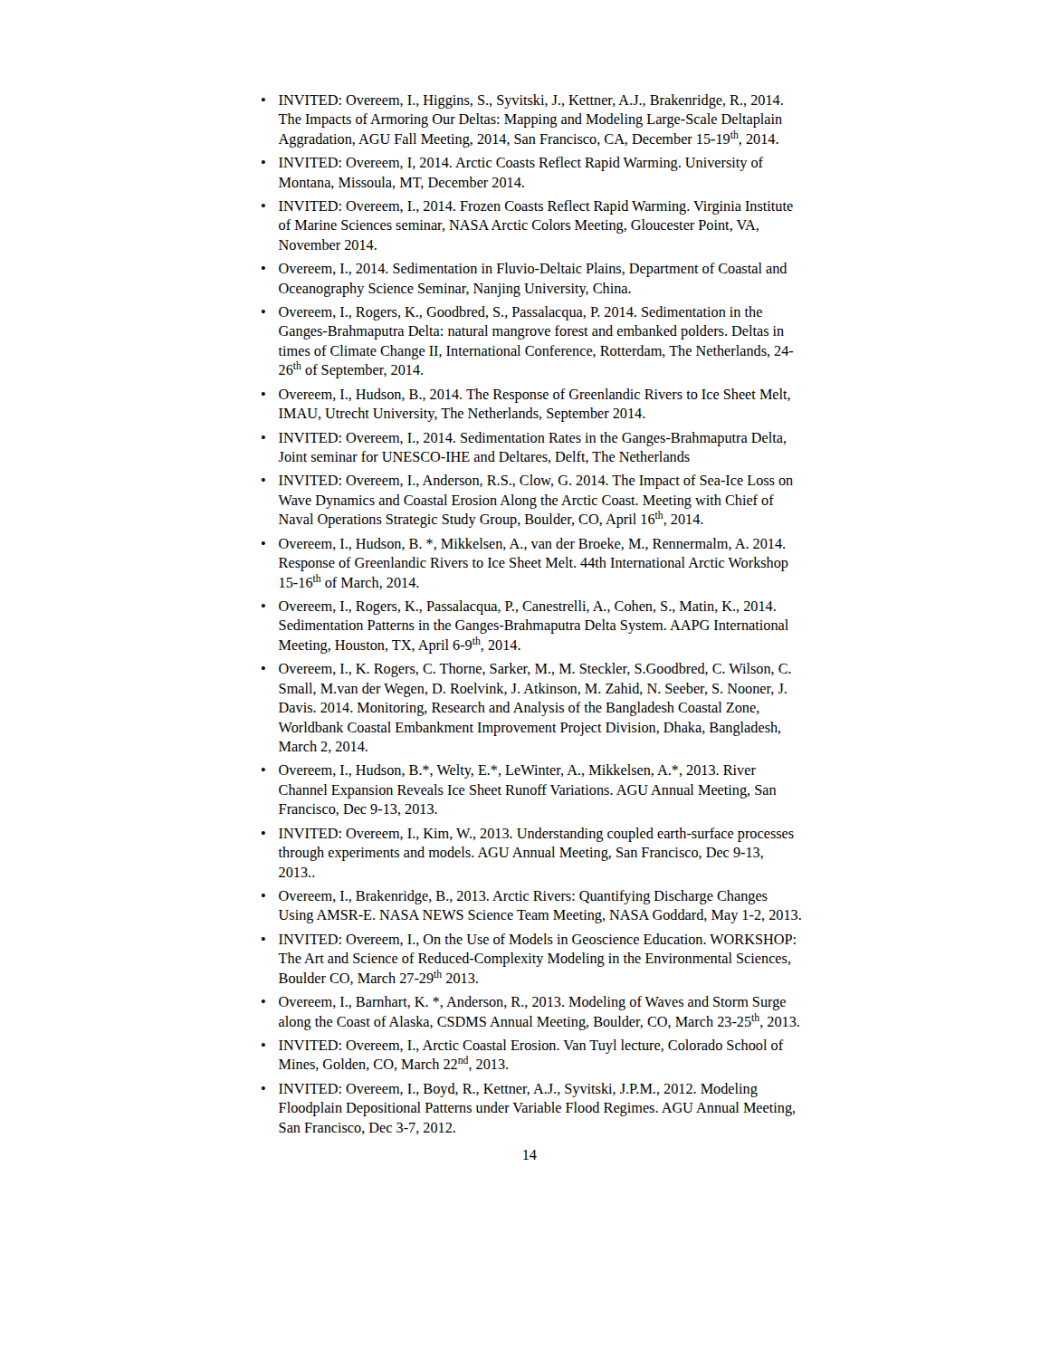INVITED: Overeem, I., Higgins, S., Syvitski, J., Kettner, A.J., Brakenridge, R., 2014. The Impacts of Armoring Our Deltas: Mapping and Modeling Large-Scale Deltaplain Aggradation, AGU Fall Meeting, 2014, San Francisco, CA, December 15-19th, 2014.
INVITED: Overeem, I, 2014. Arctic Coasts Reflect Rapid Warming. University of Montana, Missoula, MT, December 2014.
INVITED: Overeem, I., 2014. Frozen Coasts Reflect Rapid Warming. Virginia Institute of Marine Sciences seminar, NASA Arctic Colors Meeting, Gloucester Point, VA, November 2014.
Overeem, I., 2014. Sedimentation in Fluvio-Deltaic Plains, Department of Coastal and Oceanography Science Seminar, Nanjing University, China.
Overeem, I., Rogers, K., Goodbred, S., Passalacqua, P. 2014. Sedimentation in the Ganges-Brahmaputra Delta: natural mangrove forest and embanked polders. Deltas in times of Climate Change II, International Conference, Rotterdam, The Netherlands, 24-26th of September, 2014.
Overeem, I., Hudson, B., 2014. The Response of Greenlandic Rivers to Ice Sheet Melt, IMAU, Utrecht University, The Netherlands, September 2014.
INVITED: Overeem, I., 2014. Sedimentation Rates in the Ganges-Brahmaputra Delta, Joint seminar for UNESCO-IHE and Deltares, Delft, The Netherlands
INVITED: Overeem, I., Anderson, R.S., Clow, G. 2014. The Impact of Sea-Ice Loss on Wave Dynamics and Coastal Erosion Along the Arctic Coast. Meeting with Chief of Naval Operations Strategic Study Group, Boulder, CO, April 16th, 2014.
Overeem, I., Hudson, B. *, Mikkelsen, A., van der Broeke, M., Rennermalm, A. 2014. Response of Greenlandic Rivers to Ice Sheet Melt. 44th International Arctic Workshop 15-16th of March, 2014.
Overeem, I., Rogers, K., Passalacqua, P., Canestrelli, A., Cohen, S., Matin, K., 2014. Sedimentation Patterns in the Ganges-Brahmaputra Delta System. AAPG International Meeting, Houston, TX, April 6-9th, 2014.
Overeem, I., K. Rogers, C. Thorne, Sarker, M., M. Steckler, S.Goodbred, C. Wilson, C. Small, M.van der Wegen, D. Roelvink, J. Atkinson, M. Zahid, N. Seeber, S. Nooner, J. Davis. 2014. Monitoring, Research and Analysis of the Bangladesh Coastal Zone, Worldbank Coastal Embankment Improvement Project Division, Dhaka, Bangladesh, March 2, 2014.
Overeem, I., Hudson, B.*, Welty, E.*, LeWinter, A., Mikkelsen, A.*, 2013. River Channel Expansion Reveals Ice Sheet Runoff Variations. AGU Annual Meeting, San Francisco, Dec 9-13, 2013.
INVITED: Overeem, I., Kim, W., 2013. Understanding coupled earth-surface processes through experiments and models. AGU Annual Meeting, San Francisco, Dec 9-13, 2013..
Overeem, I., Brakenridge, B., 2013. Arctic Rivers: Quantifying Discharge Changes Using AMSR-E. NASA NEWS Science Team Meeting, NASA Goddard, May 1-2, 2013.
INVITED: Overeem, I., On the Use of Models in Geoscience Education. WORKSHOP: The Art and Science of Reduced-Complexity Modeling in the Environmental Sciences, Boulder CO, March 27-29th 2013.
Overeem, I., Barnhart, K. *, Anderson, R., 2013. Modeling of Waves and Storm Surge along the Coast of Alaska, CSDMS Annual Meeting, Boulder, CO, March 23-25th, 2013.
INVITED: Overeem, I., Arctic Coastal Erosion. Van Tuyl lecture, Colorado School of Mines, Golden, CO, March 22nd, 2013.
INVITED: Overeem, I., Boyd, R., Kettner, A.J., Syvitski, J.P.M., 2012. Modeling Floodplain Depositional Patterns under Variable Flood Regimes. AGU Annual Meeting, San Francisco, Dec 3-7, 2012.
14